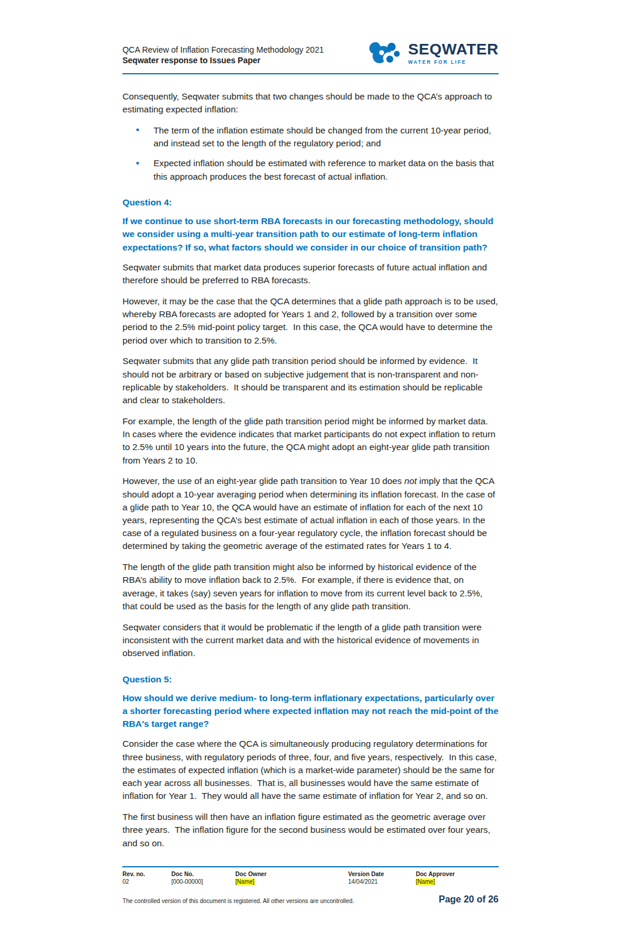QCA Review of Inflation Forecasting Methodology 2021
Seqwater response to Issues Paper
SEQWATER
WATER FOR LIFE
Consequently, Seqwater submits that two changes should be made to the QCA’s approach to estimating expected inflation:
The term of the inflation estimate should be changed from the current 10-year period, and instead set to the length of the regulatory period; and
Expected inflation should be estimated with reference to market data on the basis that this approach produces the best forecast of actual inflation.
Question 4:
If we continue to use short-term RBA forecasts in our forecasting methodology, should we consider using a multi-year transition path to our estimate of long-term inflation expectations? If so, what factors should we consider in our choice of transition path?
Seqwater submits that market data produces superior forecasts of future actual inflation and therefore should be preferred to RBA forecasts.
However, it may be the case that the QCA determines that a glide path approach is to be used, whereby RBA forecasts are adopted for Years 1 and 2, followed by a transition over some period to the 2.5% mid-point policy target. In this case, the QCA would have to determine the period over which to transition to 2.5%.
Seqwater submits that any glide path transition period should be informed by evidence. It should not be arbitrary or based on subjective judgement that is non-transparent and non-replicable by stakeholders. It should be transparent and its estimation should be replicable and clear to stakeholders.
For example, the length of the glide path transition period might be informed by market data. In cases where the evidence indicates that market participants do not expect inflation to return to 2.5% until 10 years into the future, the QCA might adopt an eight-year glide path transition from Years 2 to 10.
However, the use of an eight-year glide path transition to Year 10 does not imply that the QCA should adopt a 10-year averaging period when determining its inflation forecast. In the case of a glide path to Year 10, the QCA would have an estimate of inflation for each of the next 10 years, representing the QCA’s best estimate of actual inflation in each of those years. In the case of a regulated business on a four-year regulatory cycle, the inflation forecast should be determined by taking the geometric average of the estimated rates for Years 1 to 4.
The length of the glide path transition might also be informed by historical evidence of the RBA’s ability to move inflation back to 2.5%. For example, if there is evidence that, on average, it takes (say) seven years for inflation to move from its current level back to 2.5%, that could be used as the basis for the length of any glide path transition.
Seqwater considers that it would be problematic if the length of a glide path transition were inconsistent with the current market data and with the historical evidence of movements in observed inflation.
Question 5:
How should we derive medium- to long-term inflationary expectations, particularly over a shorter forecasting period where expected inflation may not reach the mid-point of the RBA's target range?
Consider the case where the QCA is simultaneously producing regulatory determinations for three business, with regulatory periods of three, four, and five years, respectively. In this case, the estimates of expected inflation (which is a market-wide parameter) should be the same for each year across all businesses. That is, all businesses would have the same estimate of inflation for Year 1. They would all have the same estimate of inflation for Year 2, and so on.
The first business will then have an inflation figure estimated as the geometric average over three years. The inflation figure for the second business would be estimated over four years, and so on.
| Rev. no. | Doc No. | Doc Owner | Version Date | Doc Approver |
| 02 | [000-00000] | [Name] | 14/04/2021 | [Name] |
The controlled version of this document is registered. All other versions are uncontrolled.
Page 20 of 26